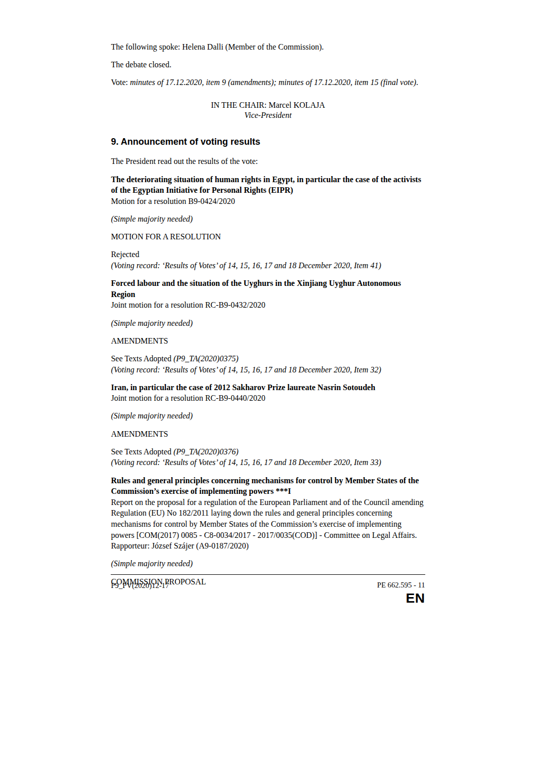The following spoke: Helena Dalli (Member of the Commission).
The debate closed.
Vote: minutes of 17.12.2020, item 9 (amendments); minutes of 17.12.2020, item 15 (final vote).
IN THE CHAIR: Marcel KOLAJA Vice-President
9. Announcement of voting results
The President read out the results of the vote:
The deteriorating situation of human rights in Egypt, in particular the case of the activists of the Egyptian Initiative for Personal Rights (EIPR)
Motion for a resolution B9-0424/2020
(Simple majority needed)
MOTION FOR A RESOLUTION
Rejected
(Voting record: ‘Results of Votes’ of 14, 15, 16, 17 and 18 December 2020, Item 41)
Forced labour and the situation of the Uyghurs in the Xinjiang Uyghur Autonomous Region
Joint motion for a resolution RC-B9-0432/2020
(Simple majority needed)
AMENDMENTS
See Texts Adopted (P9_TA(2020)0375)
(Voting record: ‘Results of Votes’ of 14, 15, 16, 17 and 18 December 2020, Item 32)
Iran, in particular the case of 2012 Sakharov Prize laureate Nasrin Sotoudeh
Joint motion for a resolution RC-B9-0440/2020
(Simple majority needed)
AMENDMENTS
See Texts Adopted (P9_TA(2020)0376)
(Voting record: ‘Results of Votes’ of 14, 15, 16, 17 and 18 December 2020, Item 33)
Rules and general principles concerning mechanisms for control by Member States of the Commission’s exercise of implementing powers ***I
Report on the proposal for a regulation of the European Parliament and of the Council amending Regulation (EU) No 182/2011 laying down the rules and general principles concerning mechanisms for control by Member States of the Commission’s exercise of implementing powers [COM(2017) 0085 - C8-0034/2017 - 2017/0035(COD)] - Committee on Legal Affairs. Rapporteur: József Szájer (A9-0187/2020)
(Simple majority needed)
COMMISSION PROPOSAL
P9_PV(2020)12-17
PE 662.595 - 11 EN